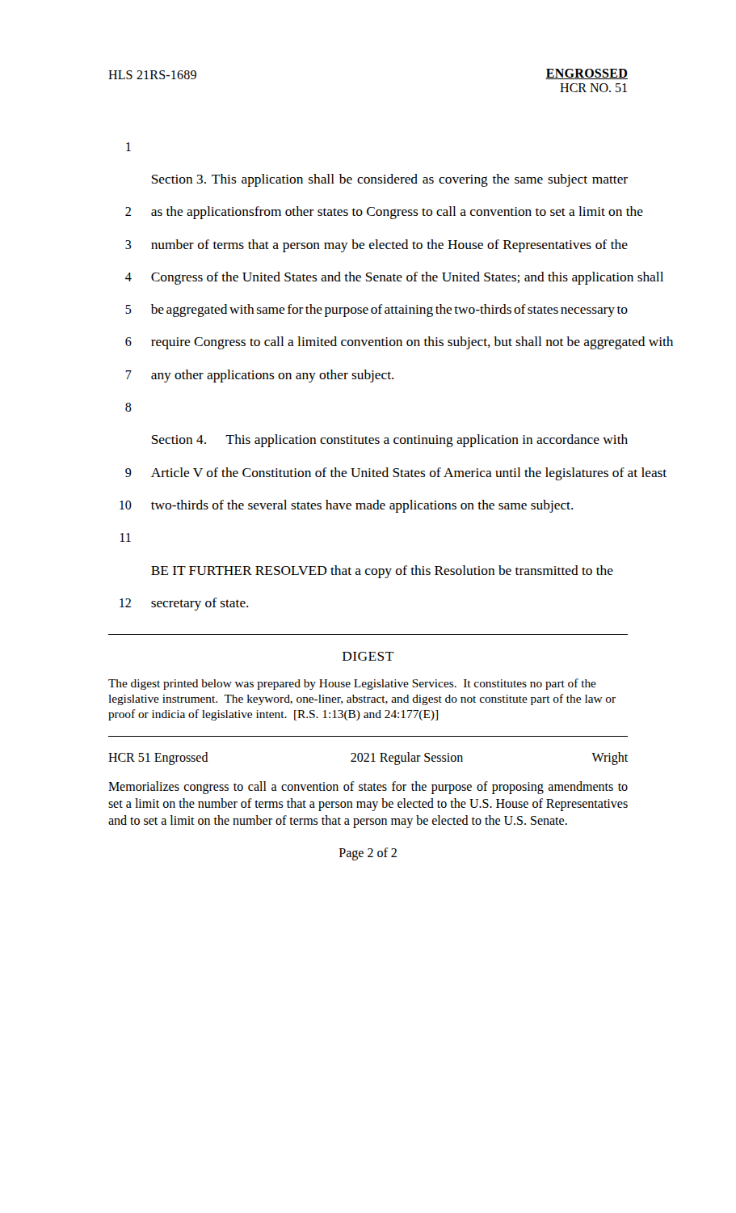HLS 21RS-1689
ENGROSSED
HCR NO. 51
Section 3. This application shall be considered as covering the same subject matter
as the applications from other states to Congress to call a convention to set a limit on the
number of terms that aperson may be elected to the House of Representatives of the
Congress of the United States and the Senate of the United States; and this application shall
be aggregated with same for the purpose of attaining the two-thirds of states necessary to
require Congress to call a limited convention on this subject, but shall not be aggregated with
any other applications on any other subject.
Section 4. This application constitutes a continuing application in accordance with
Article V of the Constitution of the United States of America until the legislatures of at least
two-thirds of the several states have made applications on the same subject.
BE IT FURTHER RESOLVED that a copy of this Resolution be transmitted to the
secretary of state.
DIGEST
The digest printed below was prepared by House Legislative Services. It constitutes no part of the legislative instrument. The keyword, one-liner, abstract, and digest do not constitute part of the law or proof or indicia of legislative intent. [R.S. 1:13(B) and 24:177(E)]
HCR 51 Engrossed
2021 Regular Session
Wright
Memorializes congress to call a convention of states for the purpose of proposing amendments to set a limit on the number of terms that a person may be elected to the U.S. House of Representatives and to set a limit on the number of terms that a person may be elected to the U.S. Senate.
Page 2 of 2